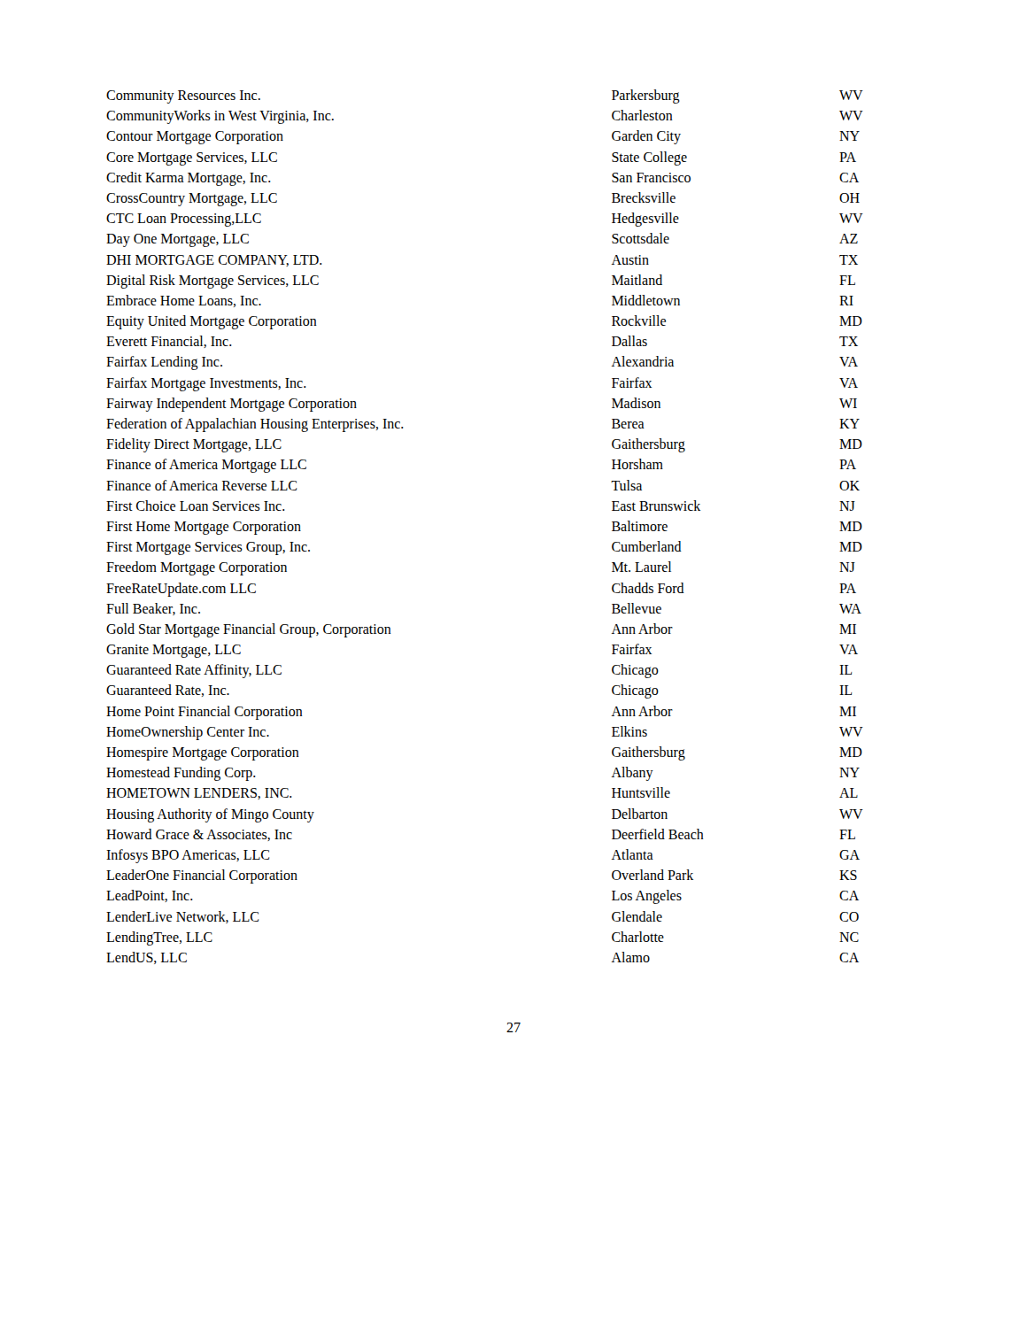| Community Resources Inc. | Parkersburg | WV |
| CommunityWorks in West Virginia, Inc. | Charleston | WV |
| Contour Mortgage Corporation | Garden City | NY |
| Core Mortgage Services, LLC | State College | PA |
| Credit Karma Mortgage, Inc. | San Francisco | CA |
| CrossCountry Mortgage, LLC | Brecksville | OH |
| CTC Loan Processing,LLC | Hedgesville | WV |
| Day One Mortgage, LLC | Scottsdale | AZ |
| DHI MORTGAGE COMPANY, LTD. | Austin | TX |
| Digital Risk Mortgage Services, LLC | Maitland | FL |
| Embrace Home Loans, Inc. | Middletown | RI |
| Equity United Mortgage Corporation | Rockville | MD |
| Everett Financial, Inc. | Dallas | TX |
| Fairfax Lending Inc. | Alexandria | VA |
| Fairfax Mortgage Investments, Inc. | Fairfax | VA |
| Fairway Independent Mortgage Corporation | Madison | WI |
| Federation of Appalachian Housing Enterprises, Inc. | Berea | KY |
| Fidelity Direct Mortgage, LLC | Gaithersburg | MD |
| Finance of America Mortgage LLC | Horsham | PA |
| Finance of America Reverse LLC | Tulsa | OK |
| First Choice Loan Services Inc. | East Brunswick | NJ |
| First Home Mortgage Corporation | Baltimore | MD |
| First Mortgage Services Group, Inc. | Cumberland | MD |
| Freedom Mortgage Corporation | Mt. Laurel | NJ |
| FreeRateUpdate.com LLC | Chadds Ford | PA |
| Full Beaker, Inc. | Bellevue | WA |
| Gold Star Mortgage Financial Group, Corporation | Ann Arbor | MI |
| Granite Mortgage, LLC | Fairfax | VA |
| Guaranteed Rate Affinity, LLC | Chicago | IL |
| Guaranteed Rate, Inc. | Chicago | IL |
| Home Point Financial Corporation | Ann Arbor | MI |
| HomeOwnership Center Inc. | Elkins | WV |
| Homespire Mortgage Corporation | Gaithersburg | MD |
| Homestead Funding Corp. | Albany | NY |
| HOMETOWN LENDERS, INC. | Huntsville | AL |
| Housing Authority of Mingo County | Delbarton | WV |
| Howard Grace & Associates, Inc | Deerfield Beach | FL |
| Infosys BPO Americas, LLC | Atlanta | GA |
| LeaderOne Financial Corporation | Overland Park | KS |
| LeadPoint, Inc. | Los Angeles | CA |
| LenderLive Network, LLC | Glendale | CO |
| LendingTree, LLC | Charlotte | NC |
| LendUS, LLC | Alamo | CA |
27